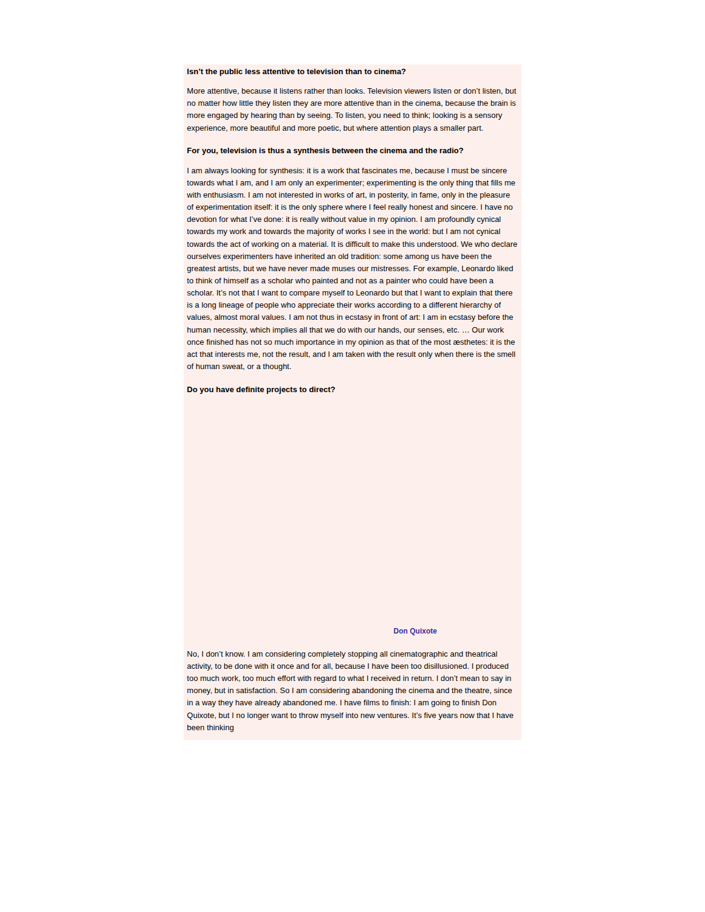Isn’t the public less attentive to television than to cinema?
More attentive, because it listens rather than looks. Television viewers listen or don’t listen, but no matter how little they listen they are more attentive than in the cinema, because the brain is more engaged by hearing than by seeing. To listen, you need to think; looking is a sensory experience, more beautiful and more poetic, but where attention plays a smaller part.
For you, television is thus a synthesis between the cinema and the radio?
I am always looking for synthesis: it is a work that fascinates me, because I must be sincere towards what I am, and I am only an experimenter; experimenting is the only thing that fills me with enthusiasm. I am not interested in works of art, in posterity, in fame, only in the pleasure of experimentation itself: it is the only sphere where I feel really honest and sincere. I have no devotion for what I’ve done: it is really without value in my opinion. I am profoundly cynical towards my work and towards the majority of works I see in the world: but I am not cynical towards the act of working on a material. It is difficult to make this understood. We who declare ourselves experimenters have inherited an old tradition: some among us have been the greatest artists, but we have never made muses our mistresses. For example, Leonardo liked to think of himself as a scholar who painted and not as a painter who could have been a scholar. It’s not that I want to compare myself to Leonardo but that I want to explain that there is a long lineage of people who appreciate their works according to a different hierarchy of values, almost moral values. I am not thus in ecstasy in front of art: I am in ecstasy before the human necessity, which implies all that we do with our hands, our senses, etc. … Our work once finished has not so much importance in my opinion as that of the most æsthetes: it is the act that interests me, not the result, and I am taken with the result only when there is the smell of human sweat, or a thought.
Do you have definite projects to direct?
Don Quixote
No, I don’t know. I am considering completely stopping all cinematographic and theatrical activity, to be done with it once and for all, because I have been too disillusioned. I produced too much work, too much effort with regard to what I received in return. I don’t mean to say in money, but in satisfaction. So I am considering abandoning the cinema and the theatre, since in a way they have already abandoned me. I have films to finish: I am going to finish Don Quixote, but I no longer want to throw myself into new ventures. It’s five years now that I have been thinking